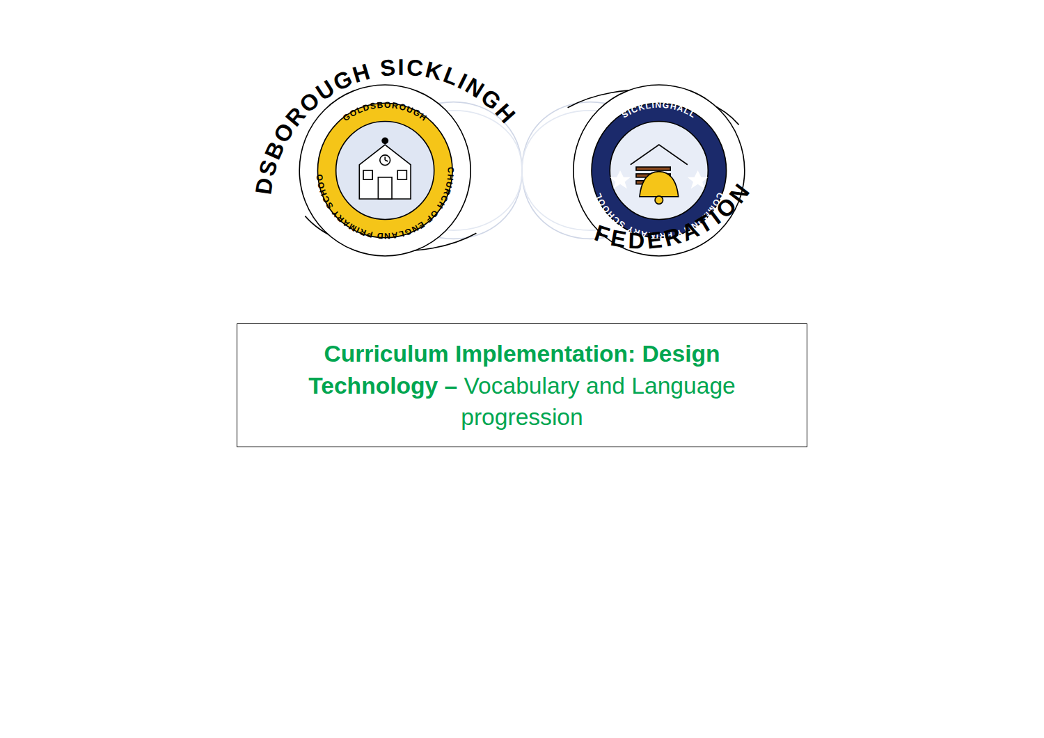GOLDSBOROUGH CHURCH OF ENGLAND PRIMARY SCHOOL SICKLINGHALL COMMUNITY PRIMARY SCHOOL GOLDSBOROUGH SICKLINGHALL FEDERATION
Curriculum Implementation: Design Technology – Vocabulary and Language progression